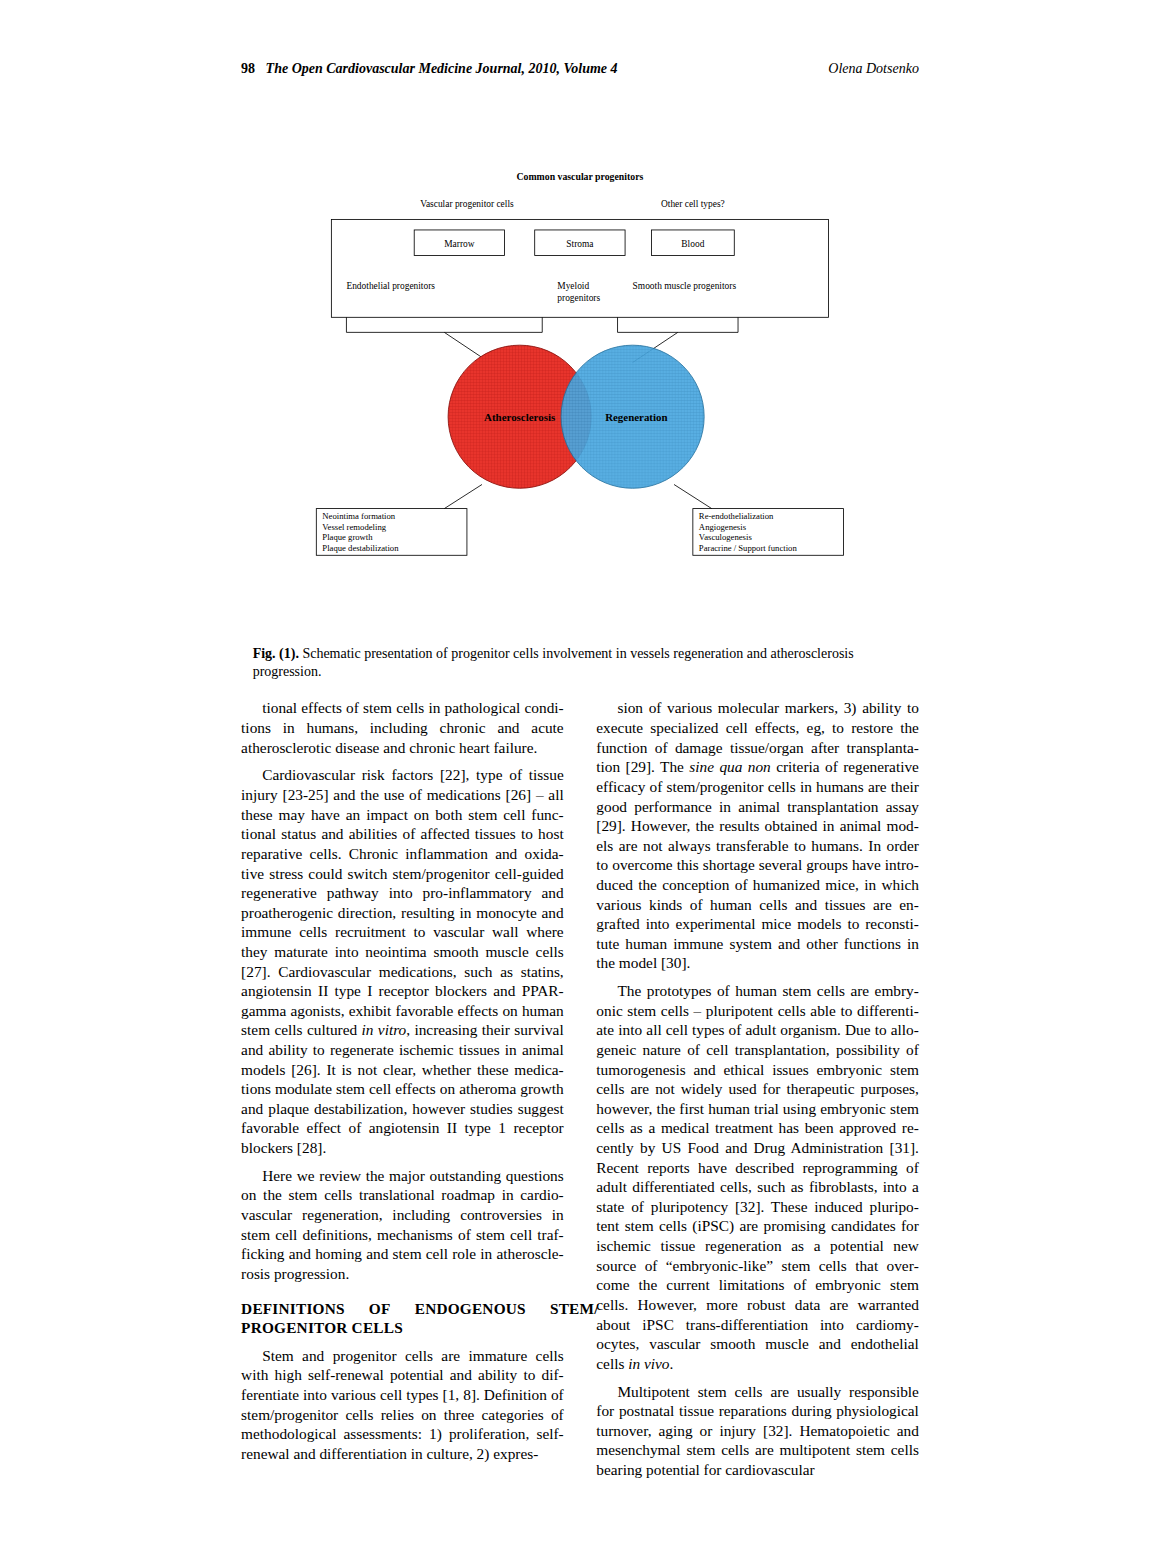98 The Open Cardiovascular Medicine Journal, 2010, Volume 4
Olena Dotsenko
Common vascular progenitors Vascular progenitor cells Other cell types? Marrow Stroma Blood Endothelial progenitors Myeloid progenitors Smooth muscle progenitors Atherosclerosis Regeneration Neointima formation Vessel remodeling Plaque growth Plaque destabilization Re-endothelialization Angiogenesis Vasculogenesis Paracrine / Support function
Fig. (1). Schematic presentation of progenitor cells involvement in vessels regeneration and atherosclerosis progression.
tional effects of stem cells in pathological conditions in humans, including chronic and acute atherosclerotic disease and chronic heart failure.
Cardiovascular risk factors [22], type of tissue injury [23-25] and the use of medications [26] – all these may have an impact on both stem cell functional status and abilities of affected tissues to host reparative cells. Chronic inflammation and oxidative stress could switch stem/progenitor cell-guided regenerative pathway into pro-inflammatory and proatherogenic direction, resulting in monocyte and immune cells recruitment to vascular wall where they maturate into neointima smooth muscle cells [27]. Cardiovascular medications, such as statins, angiotensin II type I receptor blockers and PPAR-gamma agonists, exhibit favorable effects on human stem cells cultured in vitro, increasing their survival and ability to regenerate ischemic tissues in animal models [26]. It is not clear, whether these medications modulate stem cell effects on atheroma growth and plaque destabilization, however studies suggest favorable effect of angiotensin II type 1 receptor blockers [28].
Here we review the major outstanding questions on the stem cells translational roadmap in cardiovascular regeneration, including controversies in stem cell definitions, mechanisms of stem cell trafficking and homing and stem cell role in atherosclerosis progression.
DEFINITIONS OF ENDOGENOUS STEM/
PROGENITOR CELLS
Stem and progenitor cells are immature cells with high self-renewal potential and ability to differentiate into various cell types [1, 8]. Definition of stem/progenitor cells relies on three categories of methodological assessments: 1) proliferation, self-renewal and differentiation in culture, 2) expres-
sion of various molecular markers, 3) ability to execute specialized cell effects, eg, to restore the function of damage tissue/organ after transplantation [29]. The sine qua non criteria of regenerative efficacy of stem/progenitor cells in humans are their good performance in animal transplantation assay [29]. However, the results obtained in animal models are not always transferable to humans. In order to overcome this shortage several groups have introduced the conception of humanized mice, in which various kinds of human cells and tissues are engrafted into experimental mice models to reconstitute human immune system and other functions in the model [30].
The prototypes of human stem cells are embryonic stem cells – pluripotent cells able to differentiate into all cell types of adult organism. Due to allogeneic nature of cell transplantation, possibility of tumorogenesis and ethical issues embryonic stem cells are not widely used for therapeutic purposes, however, the first human trial using embryonic stem cells as a medical treatment has been approved recently by US Food and Drug Administration [31]. Recent reports have described reprogramming of adult differentiated cells, such as fibroblasts, into a state of pluripotency [32]. These induced pluripotent stem cells (iPSC) are promising candidates for ischemic tissue regeneration as a potential new source of “embryonic-like” stem cells that overcome the current limitations of embryonic stem cells. However, more robust data are warranted about iPSC trans-differentiation into cardiomyocytes, vascular smooth muscle and endothelial cells in vivo.
Multipotent stem cells are usually responsible for postnatal tissue reparations during physiological turnover, aging or injury [32]. Hematopoietic and mesenchymal stem cells are multipotent stem cells bearing potential for cardiovascular